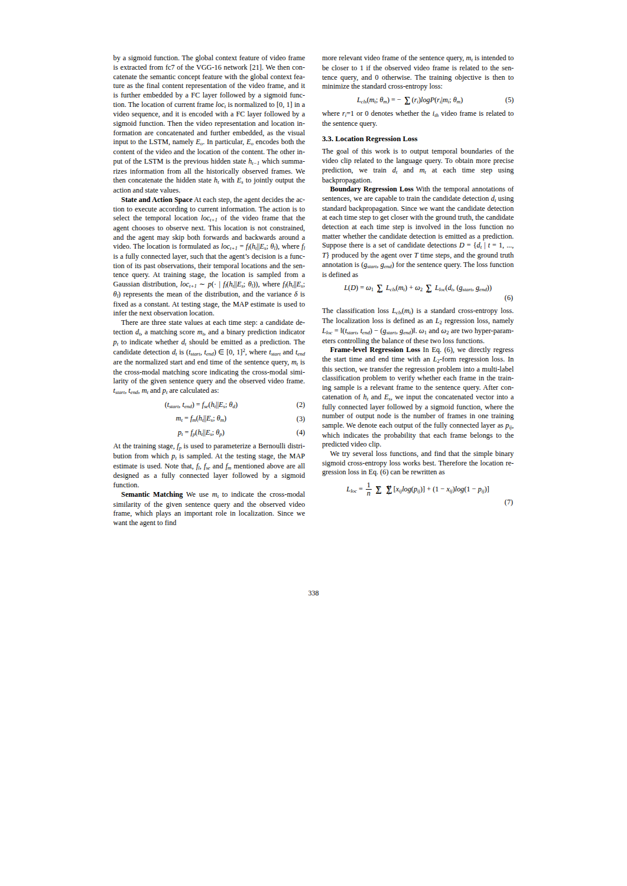by a sigmoid function. The global context feature of video frame is extracted from fc7 of the VGG-16 network [21]. We then concatenate the semantic concept feature with the global context feature as the final content representation of the video frame, and it is further embedded by a FC layer followed by a sigmoid function. The location of current frame loct is normalized to [0, 1] in a video sequence, and it is encoded with a FC layer followed by a sigmoid function. Then the video representation and location information are concatenated and further embedded, as the visual input to the LSTM, namely Eo. In particular, Eo encodes both the content of the video and the location of the content. The other input of the LSTM is the previous hidden state ht−1 which summarizes information from all the historically observed frames. We then concatenate the hidden state ht with Es to jointly output the action and state values.
State and Action Space At each step, the agent decides the action to execute according to current information. The action is to select the temporal location loct+1 of the video frame that the agent chooses to observe next. This location is not constrained, and the agent may skip both forwards and backwards around a video. The location is formulated as loct+1 = fl(ht||Es; θl), where fl is a fully connected layer, such that the agent’s decision is a function of its past observations, their temporal locations and the sentence query. At training stage, the location is sampled from a Gaussian distribution, loct+1 ∼ p(· | fl(ht||Es; θl)), where fl(ht||Es; θl) represents the mean of the distribution, and the variance δ is fixed as a constant. At testing stage, the MAP estimate is used to infer the next observation location.
There are three state values at each time step: a candidate detection dt, a matching score mt, and a binary prediction indicator pt to indicate whether dt should be emitted as a prediction. The candidate detection dt is (tstart, tend) ∈ [0, 1]2, where tstart and tend are the normalized start and end time of the sentence query, mt is the cross-modal matching score indicating the cross-modal similarity of the given sentence query and the observed video frame. tstart, tend, mt and pt are calculated as:
(tstart, tend) = fse(ht||Es; θd)
(2)
mt = fm(ht||Es; θm)
(3)
pt = fp(ht||Es; θp)
(4)
At the training stage, fp is used to parameterize a Bernoulli distribution from which pt is sampled. At the testing stage, the MAP estimate is used. Note that, fl, fse and fm mentioned above are all designed as a fully connected layer followed by a sigmoid function.
Semantic Matching We use mt to indicate the cross-modal similarity of the given sentence query and the observed video frame, which plays an important role in localization. Since we want the agent to find
more relevant video frame of the sentence query, mt is intended to be closer to 1 if the observed video frame is related to the sentence query, and 0 otherwise. The training objective is then to minimize the standard cross-entropy loss:
Lcls(mt; θm) = − Σi(ri)logP(ri|mi; θm)
(5)
where ri=1 or 0 denotes whether the ith video frame is related to the sentence query.
3.3. Location Regression Loss
The goal of this work is to output temporal boundaries of the video clip related to the language query. To obtain more precise prediction, we train dt and mt at each time step using backpropagation.
Boundary Regression Loss With the temporal annotations of sentences, we are capable to train the candidate detection dt using standard backpropagation. Since we want the candidate detection at each time step to get closer with the ground truth, the candidate detection at each time step is involved in the loss function no matter whether the candidate detection is emitted as a prediction. Suppose there is a set of candidate detections D = {dt | t = 1, ..., T} produced by the agent over T time steps, and the ground truth annotation is (gstart, gend) for the sentence query. The loss function is defined as
L(D) = ω1 Σt Lcls(mt) + ω2 Σt Lloc(dt, (gstart, gend))
(6)
The classification loss Lcls(mt) is a standard cross-entropy loss. The localization loss is defined as an L2 regression loss, namely Lloc = ‖(tstart, tend) − (gstart, gend)‖. ω1 and ω2 are two hyper-parameters controlling the balance of these two loss functions.
Frame-level Regression Loss In Eq. (6), we directly regress the start time and end time with an L2-form regression loss. In this section, we transfer the regression problem into a multi-label classification problem to verify whether each frame in the training sample is a relevant frame to the sentence query. After concatenation of ht and Es, we input the concatenated vector into a fully connected layer followed by a sigmoid function, where the number of output node is the number of frames in one training sample. We denote each output of the fully connected layer as pij, which indicates the probability that each frame belongs to the predicted video clip.
We try several loss functions, and find that the simple binary sigmoid cross-entropy loss works best. Therefore the location regression loss in Eq. (6) can be rewritten as
Lloc = 1 n Σni ΣMj[xijlog(pij)] + (1 − xij)log(1 − pij)]
(7)
338